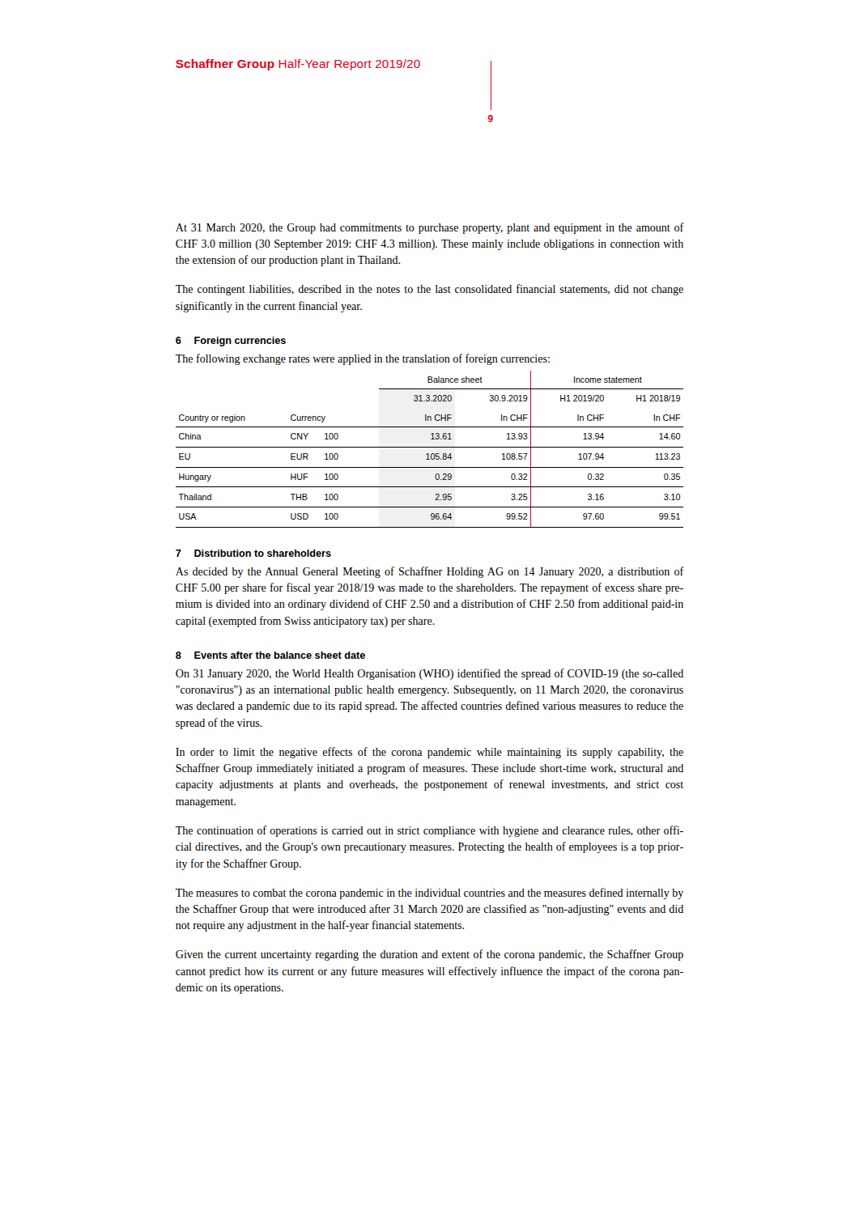Schaffner Group Half-Year Report 2019/20
9
At 31 March 2020, the Group had commitments to purchase property, plant and equipment in the amount of CHF 3.0 million (30 September 2019: CHF 4.3 million). These mainly include obligations in connection with the extension of our production plant in Thailand.
The contingent liabilities, described in the notes to the last consolidated financial statements, did not change significantly in the current financial year.
6 Foreign currencies
The following exchange rates were applied in the translation of foreign currencies:
| | | Balance sheet | Income statement |
| --- | --- | --- | --- |
| | | 31.3.2020 | 30.9.2019 | H1 2019/20 | H1 2018/19 |
| Country or region | Currency | In CHF | In CHF | In CHF | In CHF |
| China | CNY 100 | 13.61 | 13.93 | 13.94 | 14.60 |
| EU | EUR 100 | 105.84 | 108.57 | 107.94 | 113.23 |
| Hungary | HUF 100 | 0.29 | 0.32 | 0.32 | 0.35 |
| Thailand | THB 100 | 2.95 | 3.25 | 3.16 | 3.10 |
| USA | USD 100 | 96.64 | 99.52 | 97.60 | 99.51 |
7 Distribution to shareholders
As decided by the Annual General Meeting of Schaffner Holding AG on 14 January 2020, a distribution of CHF 5.00 per share for fiscal year 2018/19 was made to the shareholders. The repayment of excess share premium is divided into an ordinary dividend of CHF 2.50 and a distribution of CHF 2.50 from additional paid-in capital (exempted from Swiss anticipatory tax) per share.
8 Events after the balance sheet date
On 31 January 2020, the World Health Organisation (WHO) identified the spread of COVID-19 (the so-called "coronavirus") as an international public health emergency. Subsequently, on 11 March 2020, the coronavirus was declared a pandemic due to its rapid spread. The affected countries defined various measures to reduce the spread of the virus.
In order to limit the negative effects of the corona pandemic while maintaining its supply capability, the Schaffner Group immediately initiated a program of measures. These include short-time work, structural and capacity adjustments at plants and overheads, the postponement of renewal investments, and strict cost management.
The continuation of operations is carried out in strict compliance with hygiene and clearance rules, other official directives, and the Group's own precautionary measures. Protecting the health of employees is a top priority for the Schaffner Group.
The measures to combat the corona pandemic in the individual countries and the measures defined internally by the Schaffner Group that were introduced after 31 March 2020 are classified as "non-adjusting" events and did not require any adjustment in the half-year financial statements.
Given the current uncertainty regarding the duration and extent of the corona pandemic, the Schaffner Group cannot predict how its current or any future measures will effectively influence the impact of the corona pandemic on its operations.